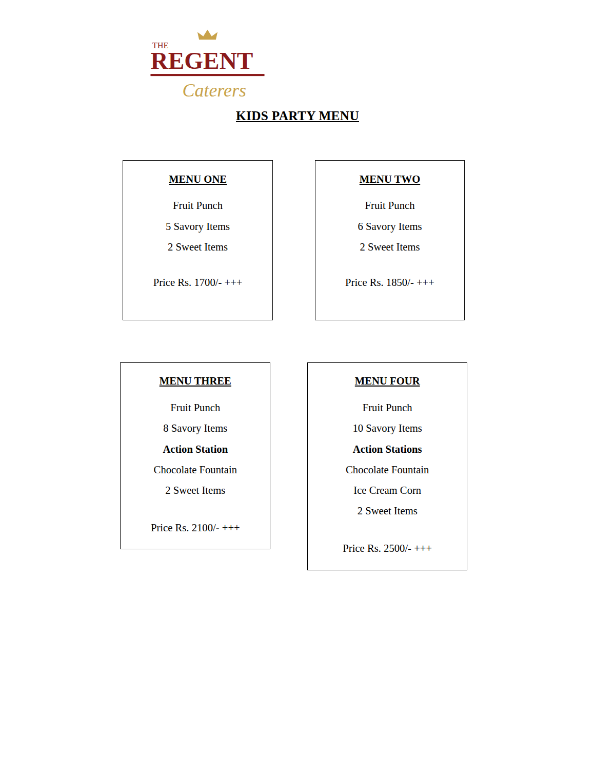KIDS PARTY MENU
| MENU ONE Fruit Punch 5 Savory Items 2 Sweet Items Price Rs. 1700/- +++ | MENU TWO Fruit Punch 6 Savory Items 2 Sweet Items Price Rs. 1850/- +++ |
| MENU THREE Fruit Punch 8 Savory Items Action Station Chocolate Fountain 2 Sweet Items Price Rs. 2100/- +++ | MENU FOUR Fruit Punch 10 Savory Items Action Stations Chocolate Fountain Ice Cream Corn 2 Sweet Items Price Rs. 2500/- +++ |